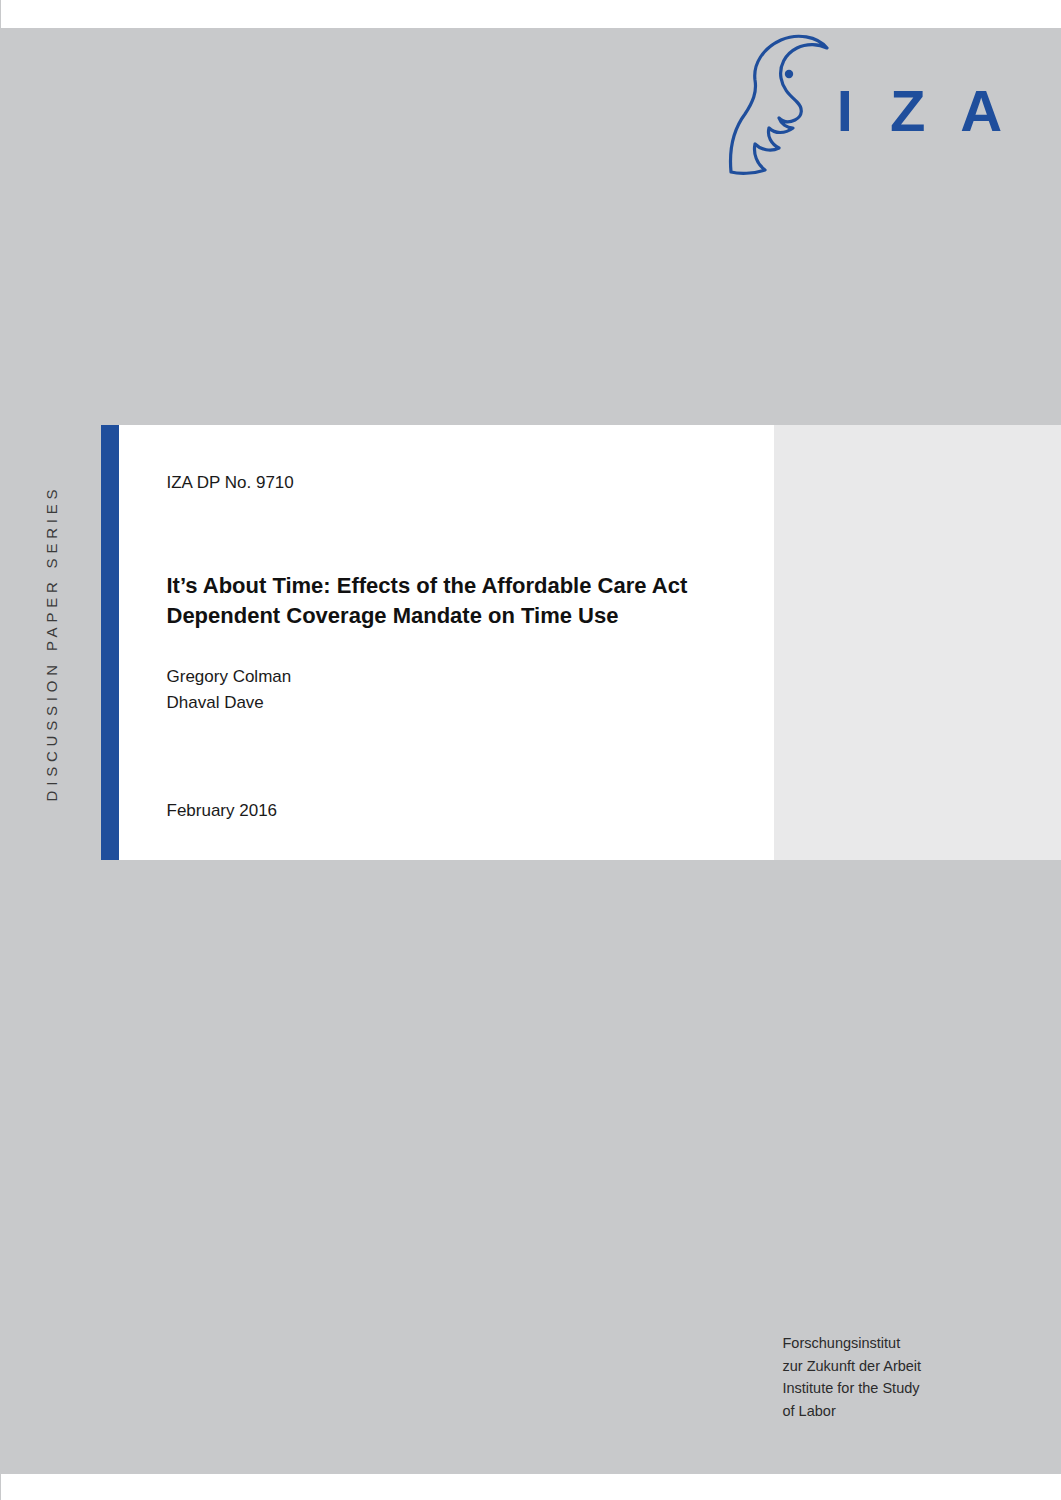I Z A
Discussion Paper Series
IZA DP No. 9710
It’s About Time: Effects of the Affordable Care Act Dependent Coverage Mandate on Time Use
Gregory Colman
Dhaval Dave
February 2016
Forschungsinstitut
zur Zukunft der Arbeit
Institute for the Study
of Labor